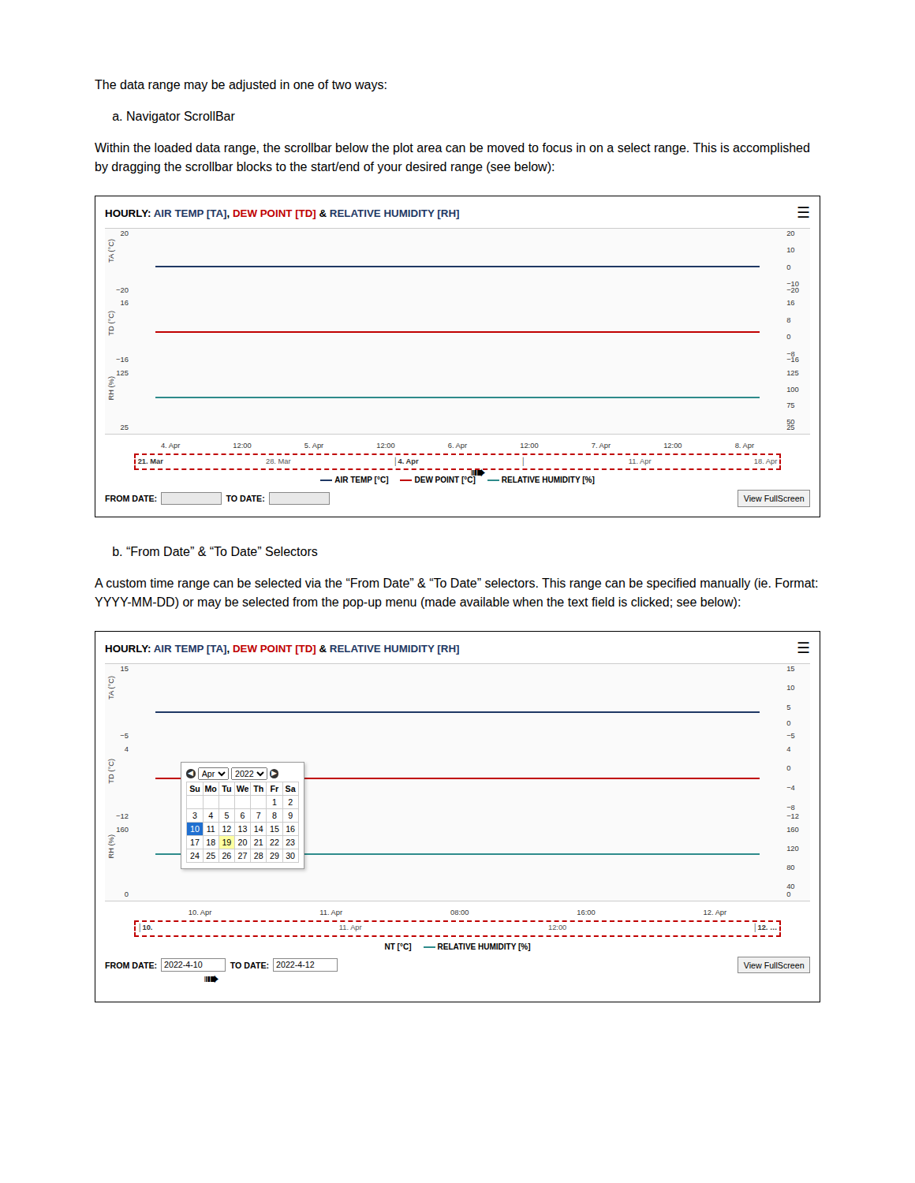The data range may be adjusted in one of two ways:
Navigator ScrollBar
Within the loaded data range, the scrollbar below the plot area can be moved to focus in on a select range. This is accomplished by dragging the scrollbar blocks to the start/end of your desired range (see below):
☰
HOURLY: AIR TEMP [TA], DEW POINT [TD] & RELATIVE HUMIDITY [RH]
20
−20
20
10
0
−10
−20
TA (°C)
16
−16
16
8
0
−8
−16
TD (°C)
125
25
125
100
75
50
25
RH (%)
4. Apr 12:005. Apr 12:006. Apr 12:007. Apr 12:008. Apr
21. Mar 28. Mar │4. Apr │ 11. Apr 18. Apr ➠
AIR TEMP [°C] DEW POINT [°C] RELATIVE HUMIDITY [%]
FROM DATE: TO DATE: View FullScreen
“From Date” & “To Date” Selectors
A custom time range can be selected via the “From Date” & “To Date” selectors. This range can be specified manually (ie. Format: YYYY-MM-DD) or may be selected from the pop-up menu (made available when the text field is clicked; see below):
☰
HOURLY: AIR TEMP [TA], DEW POINT [TD] & RELATIVE HUMIDITY [RH]
15
−5
15
10
5
0
−5
TA (°C)
4
−12
4
0
−4
−8
−12
TD (°C)
160
0
160
120
80
40
0
RH (%)
◀ Apr 2022 ▶
| Su | Mo | Tu | We | Th | Fr | Sa |
| --- | --- | --- | --- | --- | --- | --- |
| | | | | | 1 | 2 |
| 3 | 4 | 5 | 6 | 7 | 8 | 9 |
| 10 | 11 | 12 | 13 | 14 | 15 | 16 |
| 17 | 18 | 19 | 20 | 21 | 22 | 23 |
| 24 | 25 | 26 | 27 | 28 | 29 | 30 |
10. Apr 11. Apr 08:0016:0012. Apr
│10. 11. Apr 12:00 │12. …
NT [°C] RELATIVE HUMIDITY [%]
FROM DATE: 2022-4-10 TO DATE: 2022-4-12 View FullScreen
➠